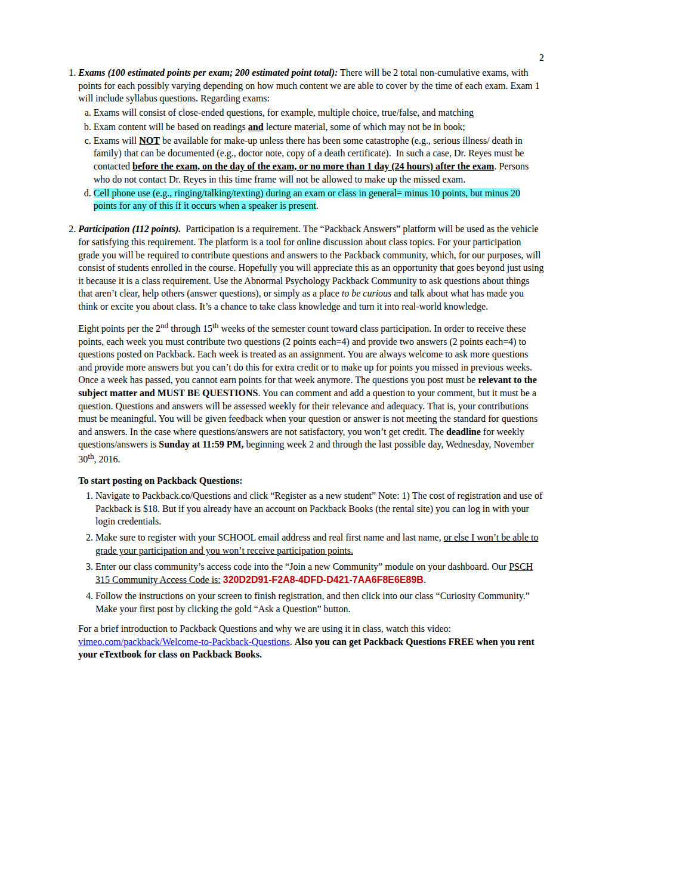2
Exams (100 estimated points per exam; 200 estimated point total): There will be 2 total non-cumulative exams, with points for each possibly varying depending on how much content we are able to cover by the time of each exam. Exam 1 will include syllabus questions. Regarding exams:
Exams will consist of close-ended questions, for example, multiple choice, true/false, and matching
Exam content will be based on readings and lecture material, some of which may not be in book;
Exams will NOT be available for make-up unless there has been some catastrophe (e.g., serious illness/ death in family) that can be documented (e.g., doctor note, copy of a death certificate). In such a case, Dr. Reyes must be contacted before the exam, on the day of the exam, or no more than 1 day (24 hours) after the exam. Persons who do not contact Dr. Reyes in this time frame will not be allowed to make up the missed exam.
Cell phone use (e.g., ringing/talking/texting) during an exam or class in general= minus 10 points, but minus 20 points for any of this if it occurs when a speaker is present.
Participation (112 points). Participation is a requirement. The “Packback Answers” platform will be used as the vehicle for satisfying this requirement. The platform is a tool for online discussion about class topics. For your participation grade you will be required to contribute questions and answers to the Packback community, which, for our purposes, will consist of students enrolled in the course. Hopefully you will appreciate this as an opportunity that goes beyond just using it because it is a class requirement. Use the Abnormal Psychology Packback Community to ask questions about things that aren’t clear, help others (answer questions), or simply as a place to be curious and talk about what has made you think or excite you about class. It’s a chance to take class knowledge and turn it into real-world knowledge.
Eight points per the 2nd through 15th weeks of the semester count toward class participation. In order to receive these points, each week you must contribute two questions (2 points each=4) and provide two answers (2 points each=4) to questions posted on Packback. Each week is treated as an assignment. You are always welcome to ask more questions and provide more answers but you can’t do this for extra credit or to make up for points you missed in previous weeks. Once a week has passed, you cannot earn points for that week anymore. The questions you post must be relevant to the subject matter and MUST BE QUESTIONS. You can comment and add a question to your comment, but it must be a question. Questions and answers will be assessed weekly for their relevance and adequacy. That is, your contributions must be meaningful. You will be given feedback when your question or answer is not meeting the standard for questions and answers. In the case where questions/answers are not satisfactory, you won’t get credit. The deadline for weekly questions/answers is Sunday at 11:59 PM, beginning week 2 and through the last possible day, Wednesday, November 30th, 2016.
To start posting on Packback Questions:
Navigate to Packback.co/Questions and click “Register as a new student” Note: 1) The cost of registration and use of Packback is $18. But if you already have an account on Packback Books (the rental site) you can log in with your login credentials.
Make sure to register with your SCHOOL email address and real first name and last name, or else I won’t be able to grade your participation and you won’t receive participation points.
Enter our class community’s access code into the “Join a new Community” module on your dashboard. Our PSCH 315 Community Access Code is: 320D2D91-F2A8-4DFD-D421-7AA6F8E6E89B.
Follow the instructions on your screen to finish registration, and then click into our class “Curiosity Community.” Make your first post by clicking the gold “Ask a Question” button.
For a brief introduction to Packback Questions and why we are using it in class, watch this video: vimeo.com/packback/Welcome-to-Packback-Questions. Also you can get Packback Questions FREE when you rent your eTextbook for class on Packback Books.